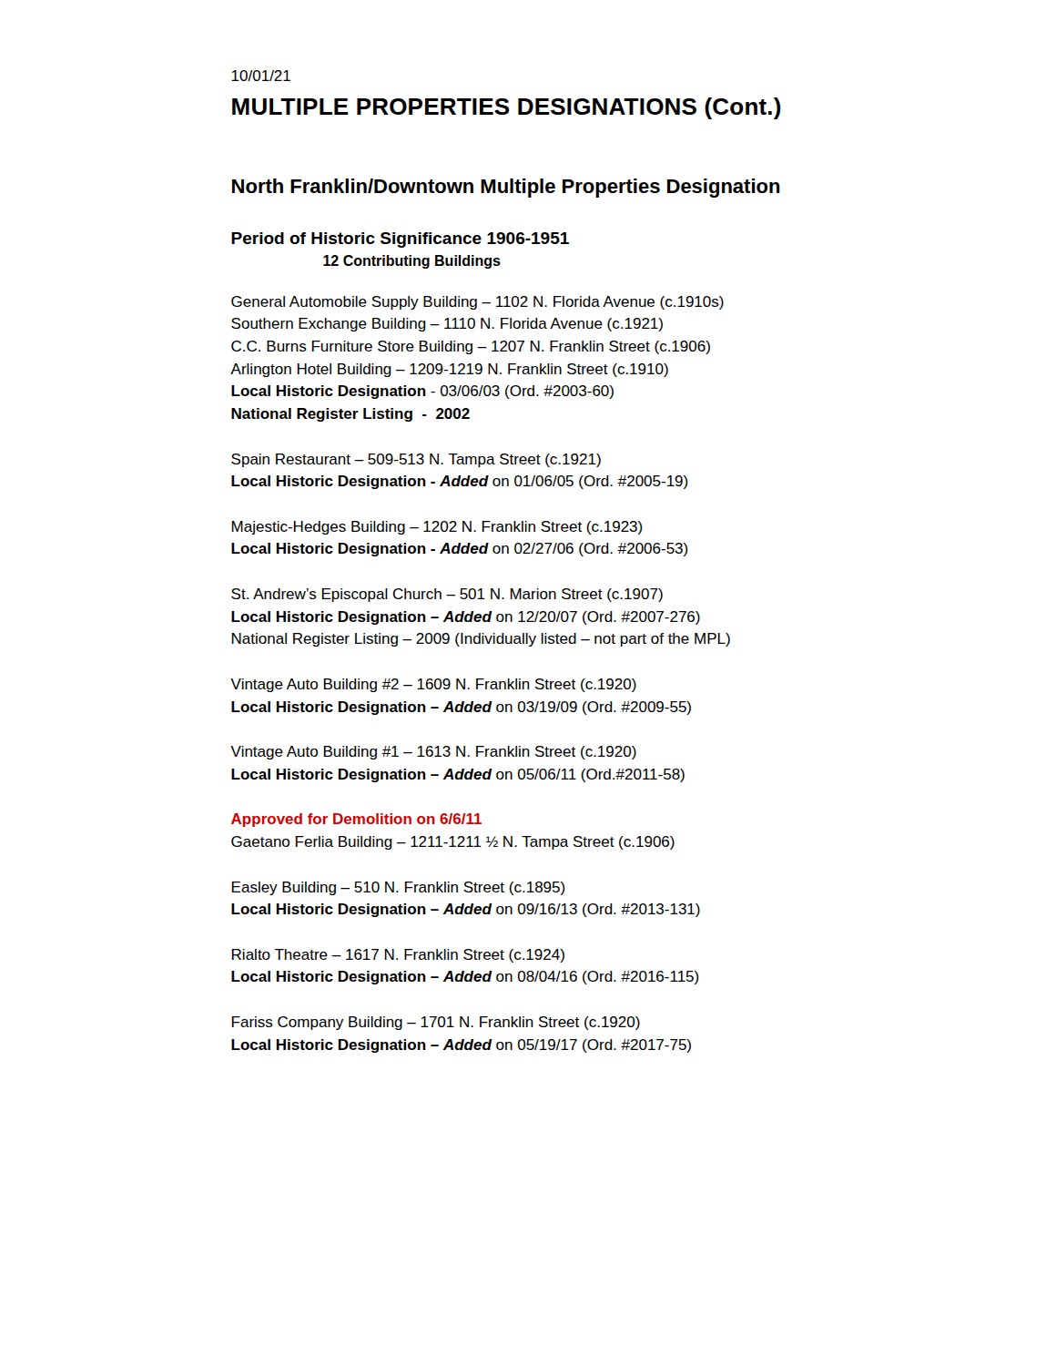10/01/21
MULTIPLE PROPERTIES DESIGNATIONS (Cont.)
North Franklin/Downtown Multiple Properties Designation
Period of Historic Significance 1906-1951
12 Contributing Buildings
General Automobile Supply Building – 1102 N. Florida Avenue (c.1910s)
Southern Exchange Building – 1110 N. Florida Avenue (c.1921)
C.C. Burns Furniture Store Building – 1207 N. Franklin Street (c.1906)
Arlington Hotel Building – 1209-1219 N. Franklin Street (c.1910)
Local Historic Designation - 03/06/03 (Ord. #2003-60)
National Register Listing - 2002
Spain Restaurant – 509-513 N. Tampa Street (c.1921)
Local Historic Designation - Added on 01/06/05 (Ord. #2005-19)
Majestic-Hedges Building – 1202 N. Franklin Street (c.1923)
Local Historic Designation - Added on 02/27/06 (Ord. #2006-53)
St. Andrew’s Episcopal Church – 501 N. Marion Street (c.1907)
Local Historic Designation – Added on 12/20/07 (Ord. #2007-276)
National Register Listing – 2009 (Individually listed – not part of the MPL)
Vintage Auto Building #2 – 1609 N. Franklin Street (c.1920)
Local Historic Designation – Added on 03/19/09 (Ord. #2009-55)
Vintage Auto Building #1 – 1613 N. Franklin Street (c.1920)
Local Historic Designation – Added on 05/06/11 (Ord.#2011-58)
Approved for Demolition on 6/6/11
Gaetano Ferlia Building – 1211-1211 ½ N. Tampa Street (c.1906)
Easley Building – 510 N. Franklin Street (c.1895)
Local Historic Designation – Added on 09/16/13 (Ord. #2013-131)
Rialto Theatre – 1617 N. Franklin Street (c.1924)
Local Historic Designation – Added on 08/04/16 (Ord. #2016-115)
Fariss Company Building – 1701 N. Franklin Street (c.1920)
Local Historic Designation – Added on 05/19/17 (Ord. #2017-75)